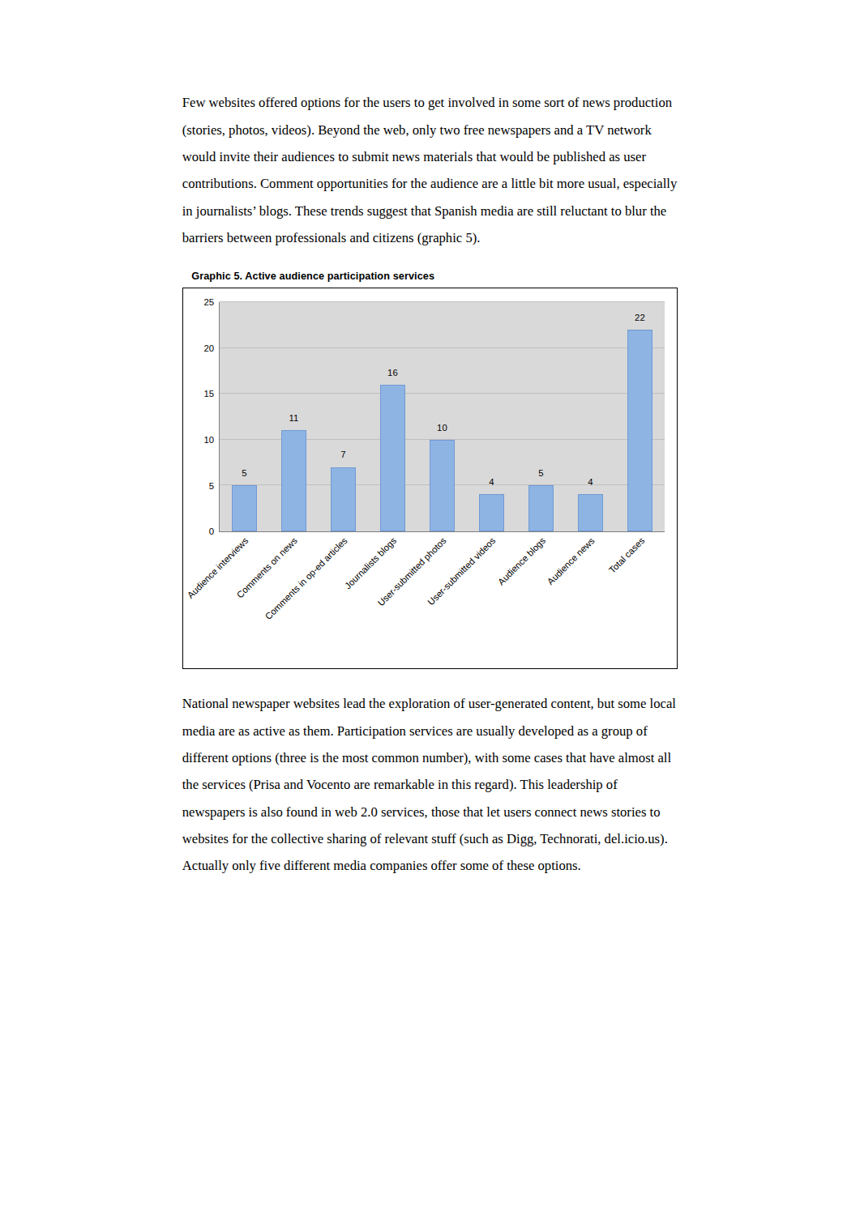Few websites offered options for the users to get involved in some sort of news production (stories, photos, videos). Beyond the web, only two free newspapers and a TV network would invite their audiences to submit news materials that would be published as user contributions. Comment opportunities for the audience are a little bit more usual, especially in journalists’ blogs. These trends suggest that Spanish media are still reluctant to blur the barriers between professionals and citizens (graphic 5).
Graphic 5. Active audience participation services
25 20 15 10 5 0
5
11
7
16
10
4
5
4
22
Audience interviews
Comments on news
Comments in op-ed articles
Journalists blogs
User-submitted photos
User-submitted videos
Audience blogs
Audience news
Total cases
National newspaper websites lead the exploration of user-generated content, but some local media are as active as them. Participation services are usually developed as a group of different options (three is the most common number), with some cases that have almost all the services (Prisa and Vocento are remarkable in this regard). This leadership of newspapers is also found in web 2.0 services, those that let users connect news stories to websites for the collective sharing of relevant stuff (such as Digg, Technorati, del.icio.us). Actually only five different media companies offer some of these options.